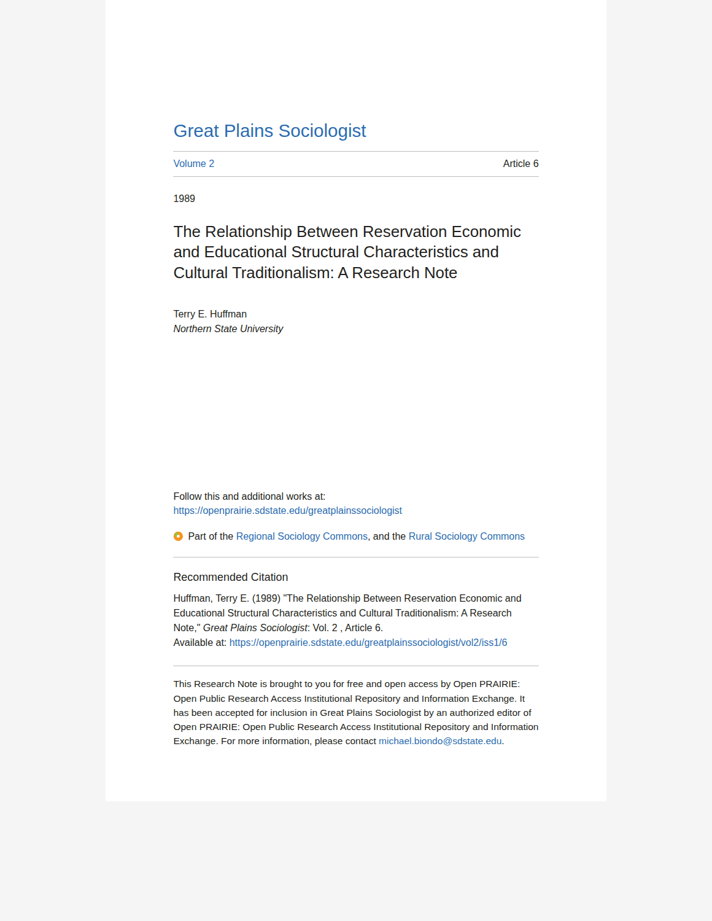Great Plains Sociologist
Volume 2 Article 6
1989
The Relationship Between Reservation Economic and Educational Structural Characteristics and Cultural Traditionalism: A Research Note
Terry E. Huffman
Northern State University
Follow this and additional works at: https://openprairie.sdstate.edu/greatplainssociologist
Part of the Regional Sociology Commons, and the Rural Sociology Commons
Recommended Citation
Huffman, Terry E. (1989) "The Relationship Between Reservation Economic and Educational Structural Characteristics and Cultural Traditionalism: A Research Note," Great Plains Sociologist: Vol. 2 , Article 6.
Available at: https://openprairie.sdstate.edu/greatplainssociologist/vol2/iss1/6
This Research Note is brought to you for free and open access by Open PRAIRIE: Open Public Research Access Institutional Repository and Information Exchange. It has been accepted for inclusion in Great Plains Sociologist by an authorized editor of Open PRAIRIE: Open Public Research Access Institutional Repository and Information Exchange. For more information, please contact michael.biondo@sdstate.edu.